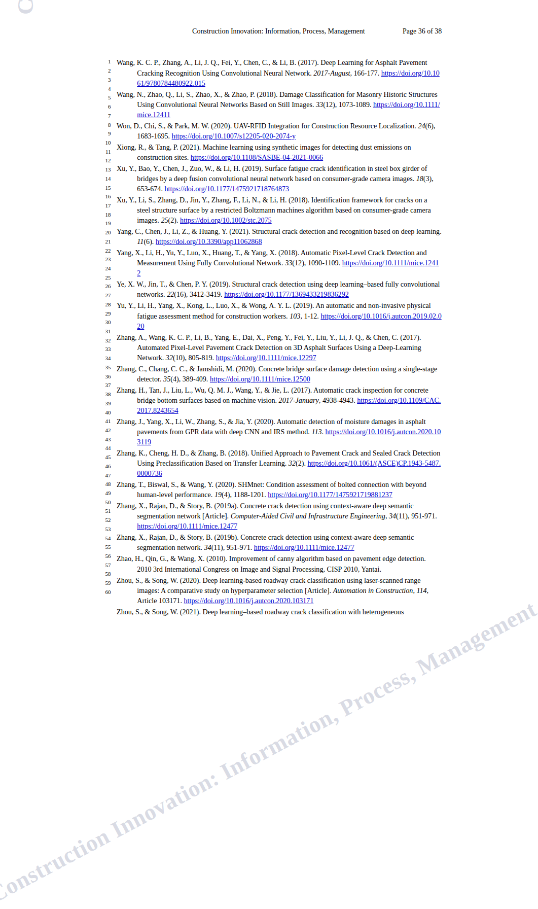Construction Innovation: Information, Process, Management
Construction Innovation: Information, Process, Management
Construction Innovation: Information, Process, Management
Page 36 of 38
12345678910 11121314151617181920 21222324252627282930 31323334353637383940 41424344454647484950 51525354555657585960
Wang, K. C. P., Zhang, A., Li, J. Q., Fei, Y., Chen, C., & Li, B. (2017). Deep Learning for Asphalt Pavement Cracking Recognition Using Convolutional Neural Network. 2017-August, 166-177. https://doi.org/10.1061/9780784480922.015
Wang, N., Zhao, Q., Li, S., Zhao, X., & Zhao, P. (2018). Damage Classification for Masonry Historic Structures Using Convolutional Neural Networks Based on Still Images. 33(12), 1073-1089. https://doi.org/10.1111/mice.12411
Won, D., Chi, S., & Park, M. W. (2020). UAV-RFID Integration for Construction Resource Localization. 24(6), 1683-1695. https://doi.org/10.1007/s12205-020-2074-y
Xiong, R., & Tang, P. (2021). Machine learning using synthetic images for detecting dust emissions on construction sites. https://doi.org/10.1108/SASBE-04-2021-0066
Xu, Y., Bao, Y., Chen, J., Zuo, W., & Li, H. (2019). Surface fatigue crack identification in steel box girder of bridges by a deep fusion convolutional neural network based on consumer-grade camera images. 18(3), 653-674. https://doi.org/10.1177/1475921718764873
Xu, Y., Li, S., Zhang, D., Jin, Y., Zhang, F., Li, N., & Li, H. (2018). Identification framework for cracks on a steel structure surface by a restricted Boltzmann machines algorithm based on consumer-grade camera images. 25(2). https://doi.org/10.1002/stc.2075
Yang, C., Chen, J., Li, Z., & Huang, Y. (2021). Structural crack detection and recognition based on deep learning. 11(6). https://doi.org/10.3390/app11062868
Yang, X., Li, H., Yu, Y., Luo, X., Huang, T., & Yang, X. (2018). Automatic Pixel-Level Crack Detection and Measurement Using Fully Convolutional Network. 33(12), 1090-1109. https://doi.org/10.1111/mice.12412
Ye, X. W., Jin, T., & Chen, P. Y. (2019). Structural crack detection using deep learning–based fully convolutional networks. 22(16), 3412-3419. https://doi.org/10.1177/1369433219836292
Yu, Y., Li, H., Yang, X., Kong, L., Luo, X., & Wong, A. Y. L. (2019). An automatic and non-invasive physical fatigue assessment method for construction workers. 103, 1-12. https://doi.org/10.1016/j.autcon.2019.02.020
Zhang, A., Wang, K. C. P., Li, B., Yang, E., Dai, X., Peng, Y., Fei, Y., Liu, Y., Li, J. Q., & Chen, C. (2017). Automated Pixel-Level Pavement Crack Detection on 3D Asphalt Surfaces Using a Deep-Learning Network. 32(10), 805-819. https://doi.org/10.1111/mice.12297
Zhang, C., Chang, C. C., & Jamshidi, M. (2020). Concrete bridge surface damage detection using a single-stage detector. 35(4), 389-409. https://doi.org/10.1111/mice.12500
Zhang, H., Tan, J., Liu, L., Wu, Q. M. J., Wang, Y., & Jie, L. (2017). Automatic crack inspection for concrete bridge bottom surfaces based on machine vision. 2017-January, 4938-4943. https://doi.org/10.1109/CAC.2017.8243654
Zhang, J., Yang, X., Li, W., Zhang, S., & Jia, Y. (2020). Automatic detection of moisture damages in asphalt pavements from GPR data with deep CNN and IRS method. 113. https://doi.org/10.1016/j.autcon.2020.103119
Zhang, K., Cheng, H. D., & Zhang, B. (2018). Unified Approach to Pavement Crack and Sealed Crack Detection Using Preclassification Based on Transfer Learning. 32(2). https://doi.org/10.1061/(ASCE)CP.1943-5487.0000736
Zhang, T., Biswal, S., & Wang, Y. (2020). SHMnet: Condition assessment of bolted connection with beyond human-level performance. 19(4), 1188-1201. https://doi.org/10.1177/1475921719881237
Zhang, X., Rajan, D., & Story, B. (2019a). Concrete crack detection using context-aware deep semantic segmentation network [Article]. Computer-Aided Civil and Infrastructure Engineering, 34(11), 951-971. https://doi.org/10.1111/mice.12477
Zhang, X., Rajan, D., & Story, B. (2019b). Concrete crack detection using context-aware deep semantic segmentation network. 34(11), 951-971. https://doi.org/10.1111/mice.12477
Zhao, H., Qin, G., & Wang, X. (2010). Improvement of canny algorithm based on pavement edge detection. 2010 3rd International Congress on Image and Signal Processing, CISP 2010, Yantai.
Zhou, S., & Song, W. (2020). Deep learning-based roadway crack classification using laser-scanned range images: A comparative study on hyperparameter selection [Article]. Automation in Construction, 114, Article 103171. https://doi.org/10.1016/j.autcon.2020.103171
Zhou, S., & Song, W. (2021). Deep learning–based roadway crack classification with heterogeneous